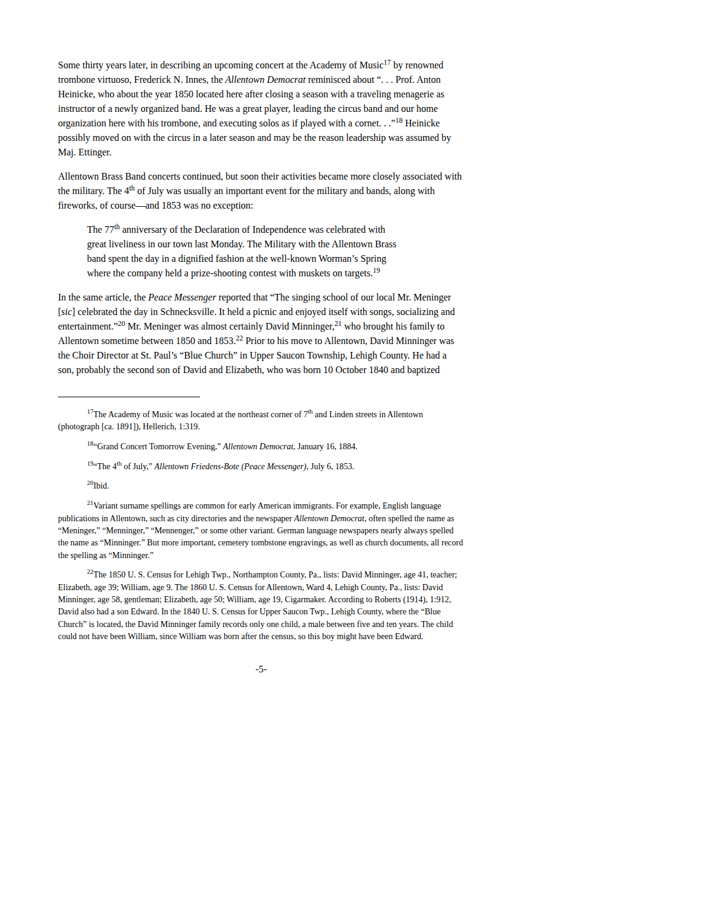Some thirty years later, in describing an upcoming concert at the Academy of Music17 by renowned trombone virtuoso, Frederick N. Innes, the Allentown Democrat reminisced about “. . . Prof. Anton Heinicke, who about the year 1850 located here after closing a season with a traveling menagerie as instructor of a newly organized band. He was a great player, leading the circus band and our home organization here with his trombone, and executing solos as if played with a cornet. . .”18 Heinicke possibly moved on with the circus in a later season and may be the reason leadership was assumed by Maj. Ettinger.
Allentown Brass Band concerts continued, but soon their activities became more closely associated with the military. The 4th of July was usually an important event for the military and bands, along with fireworks, of course—and 1853 was no exception:
The 77th anniversary of the Declaration of Independence was celebrated with great liveliness in our town last Monday. The Military with the Allentown Brass band spent the day in a dignified fashion at the well-known Worman’s Spring where the company held a prize-shooting contest with muskets on targets.19
In the same article, the Peace Messenger reported that “The singing school of our local Mr. Meninger [sic] celebrated the day in Schnecksville. It held a picnic and enjoyed itself with songs, socializing and entertainment.”20 Mr. Meninger was almost certainly David Minninger,21 who brought his family to Allentown sometime between 1850 and 1853.22 Prior to his move to Allentown, David Minninger was the Choir Director at St. Paul’s “Blue Church” in Upper Saucon Township, Lehigh County. He had a son, probably the second son of David and Elizabeth, who was born 10 October 1840 and baptized
17The Academy of Music was located at the northeast corner of 7th and Linden streets in Allentown (photograph [ca. 1891]), Hellerich, 1:319.
18“Grand Concert Tomorrow Evening,” Allentown Democrat, January 16, 1884.
19“The 4th of July,” Allentown Friedens-Bote (Peace Messenger), July 6, 1853.
20Ibid.
21Variant surname spellings are common for early American immigrants. For example, English language publications in Allentown, such as city directories and the newspaper Allentown Democrat, often spelled the name as “Meninger,” “Menninger,” “Mennenger,” or some other variant. German language newspapers nearly always spelled the name as “Minninger.” But more important, cemetery tombstone engravings, as well as church documents, all record the spelling as “Minninger.”
22The 1850 U. S. Census for Lehigh Twp., Northampton County, Pa., lists: David Minninger, age 41, teacher; Elizabeth, age 39; William, age 9. The 1860 U. S. Census for Allentown, Ward 4, Lehigh County, Pa., lists: David Minninger, age 58, gentleman; Elizabeth, age 50; William, age 19, Cigarmaker. According to Roberts (1914), 1:912, David also had a son Edward. In the 1840 U. S. Census for Upper Saucon Twp., Lehigh County, where the “Blue Church” is located, the David Minninger family records only one child, a male between five and ten years. The child could not have been William, since William was born after the census, so this boy might have been Edward.
-5-